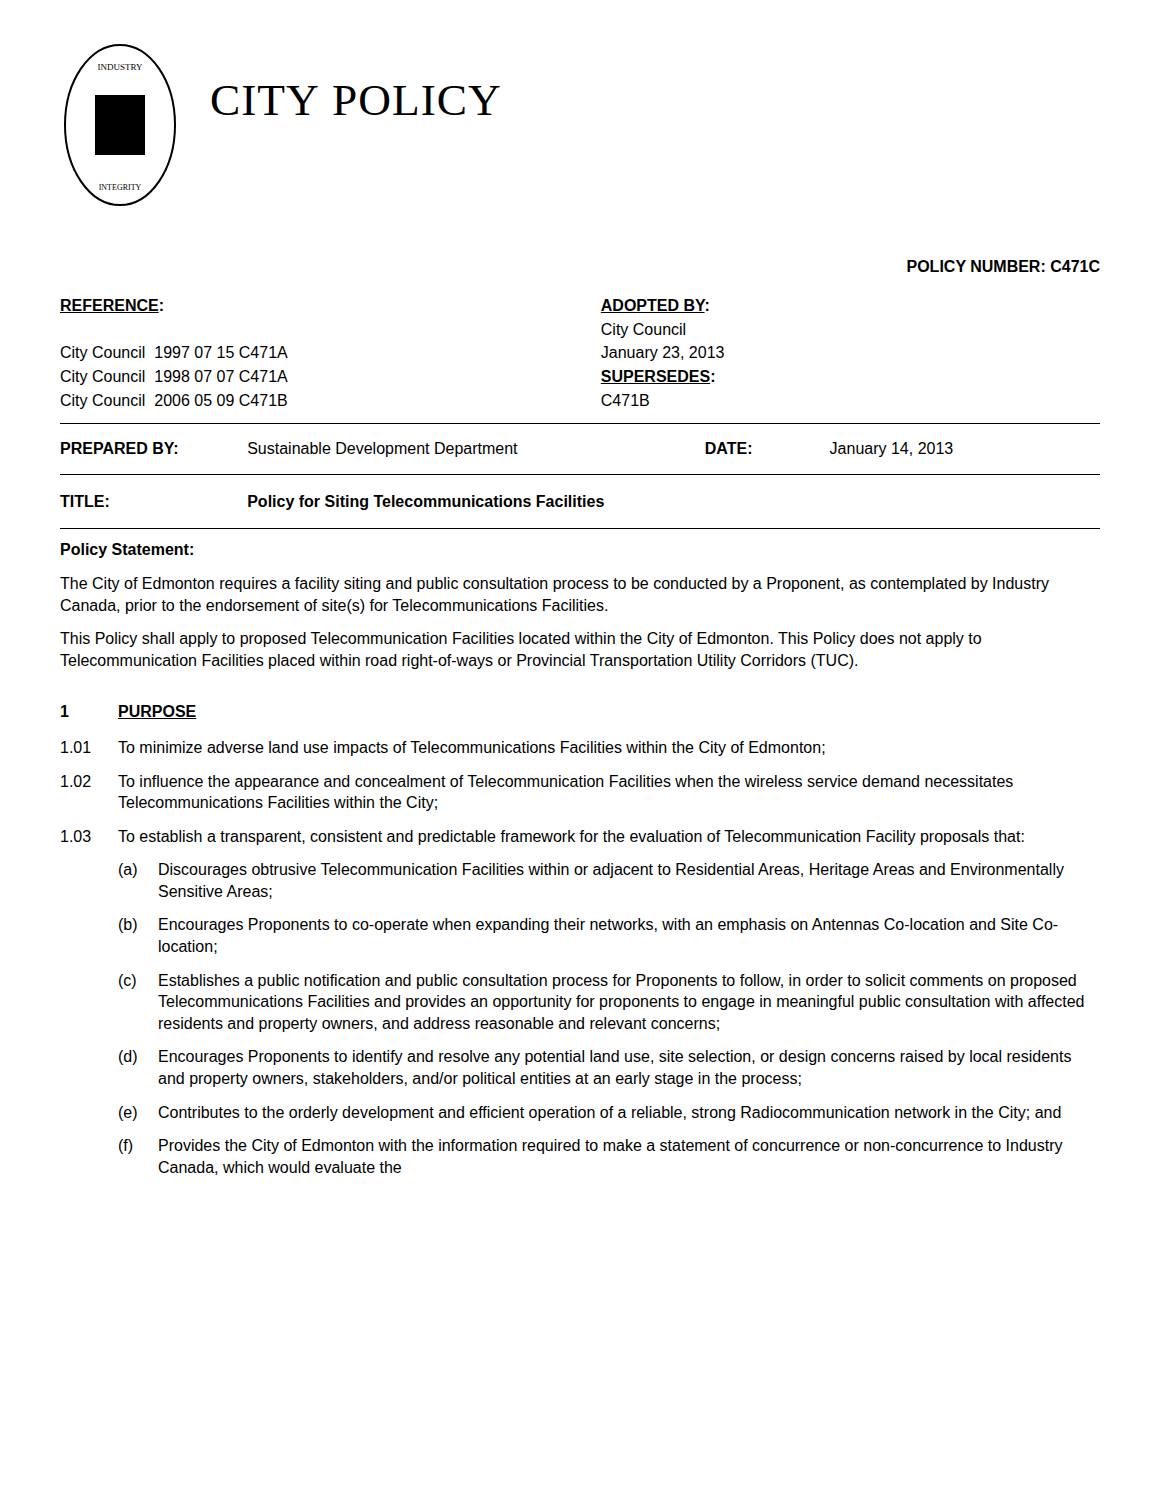CITY POLICY
POLICY NUMBER: C471C
| REFERENCE : | ADOPTED BY : |
| | City Council |
| City Council 1997 07 15 C471A | January 23, 2013 |
| City Council 1998 07 07 C471A | SUPERSEDES : |
| City Council 2006 05 09 C471B | C471B |
| PREPARED BY: | Sustainable Development Department | DATE: | January 14, 2013 |
| TITLE: | Policy for Siting Telecommunications Facilities |
Policy Statement:
The City of Edmonton requires a facility siting and public consultation process to be conducted by a Proponent, as contemplated by Industry Canada, prior to the endorsement of site(s) for Telecommunications Facilities.
This Policy shall apply to proposed Telecommunication Facilities located within the City of Edmonton. This Policy does not apply to Telecommunication Facilities placed within road right-of-ways or Provincial Transportation Utility Corridors (TUC).
1
PURPOSE
1.01
To minimize adverse land use impacts of Telecommunications Facilities within the City of Edmonton;
1.02
To influence the appearance and concealment of Telecommunication Facilities when the wireless service demand necessitates Telecommunications Facilities within the City;
1.03
To establish a transparent, consistent and predictable framework for the evaluation of Telecommunication Facility proposals that:
(a)
Discourages obtrusive Telecommunication Facilities within or adjacent to Residential Areas, Heritage Areas and Environmentally Sensitive Areas;
(b)
Encourages Proponents to co-operate when expanding their networks, with an emphasis on Antennas Co-location and Site Co-location;
(c)
Establishes a public notification and public consultation process for Proponents to follow, in order to solicit comments on proposed Telecommunications Facilities and provides an opportunity for proponents to engage in meaningful public consultation with affected residents and property owners, and address reasonable and relevant concerns;
(d)
Encourages Proponents to identify and resolve any potential land use, site selection, or design concerns raised by local residents and property owners, stakeholders, and/or political entities at an early stage in the process;
(e)
Contributes to the orderly development and efficient operation of a reliable, strong Radiocommunication network in the City; and
(f)
Provides the City of Edmonton with the information required to make a statement of concurrence or non-concurrence to Industry Canada, which would evaluate the